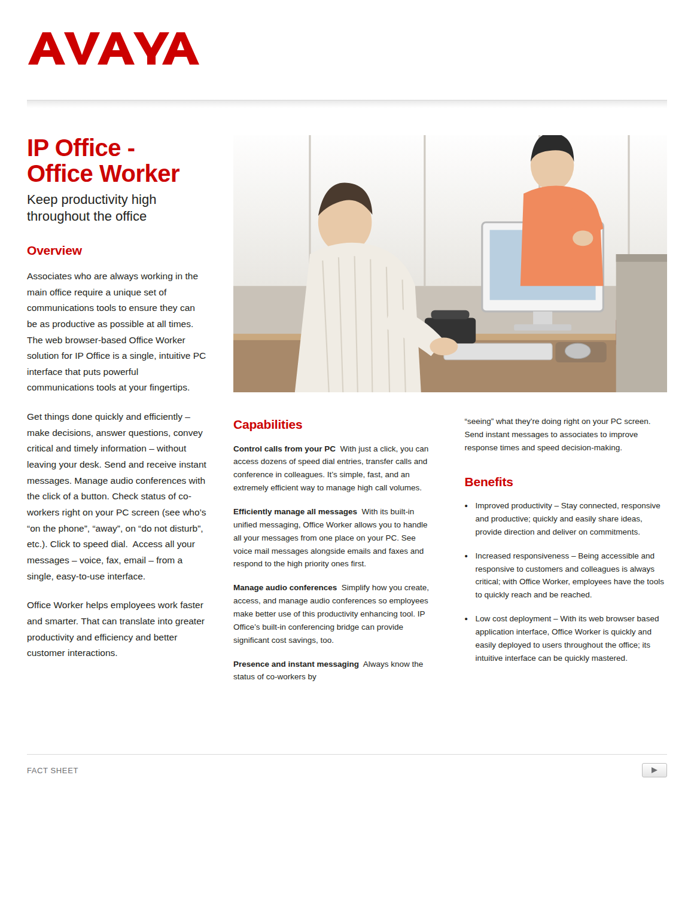IP Office -
Office Worker
Keep productivity high
throughout the office
Overview
Associates who are always working in the main office require a unique set of communications tools to ensure they can be as productive as possible at all times. The web browser-based Office Worker solution for IP Office is a single, intuitive PC interface that puts powerful communications tools at your fingertips.
Get things done quickly and efficiently – make decisions, answer questions, convey critical and timely information – without leaving your desk. Send and receive instant messages. Manage audio conferences with the click of a button. Check status of co-workers right on your PC screen (see who’s “on the phone”, “away”, on “do not disturb”, etc.). Click to speed dial. Access all your messages – voice, fax, email – from a single, easy-to-use interface.
Office Worker helps employees work faster and smarter. That can translate into greater productivity and efficiency and better customer interactions.
Capabilities
Control calls from your PC With just a click, you can access dozens of speed dial entries, transfer calls and conference in colleagues. It’s simple, fast, and an extremely efficient way to manage high call volumes.
Efficiently manage all messages With its built-in unified messaging, Office Worker allows you to handle all your messages from one place on your PC. See voice mail messages alongside emails and faxes and respond to the high priority ones first.
Manage audio conferences Simplify how you create, access, and manage audio conferences so employees make better use of this productivity enhancing tool. IP Office’s built-in conferencing bridge can provide significant cost savings, too.
Presence and instant messaging Always know the status of co-workers by
“seeing” what they're doing right on your PC screen. Send instant messages to associates to improve response times and speed decision-making.
Benefits
Improved productivity – Stay connected, responsive and productive; quickly and easily share ideas, provide direction and deliver on commitments.
Increased responsiveness – Being accessible and responsive to customers and colleagues is always critical; with Office Worker, employees have the tools to quickly reach and be reached.
Low cost deployment – With its web browser based application interface, Office Worker is quickly and easily deployed to users throughout the office; its intuitive interface can be quickly mastered.
FACT SHEET